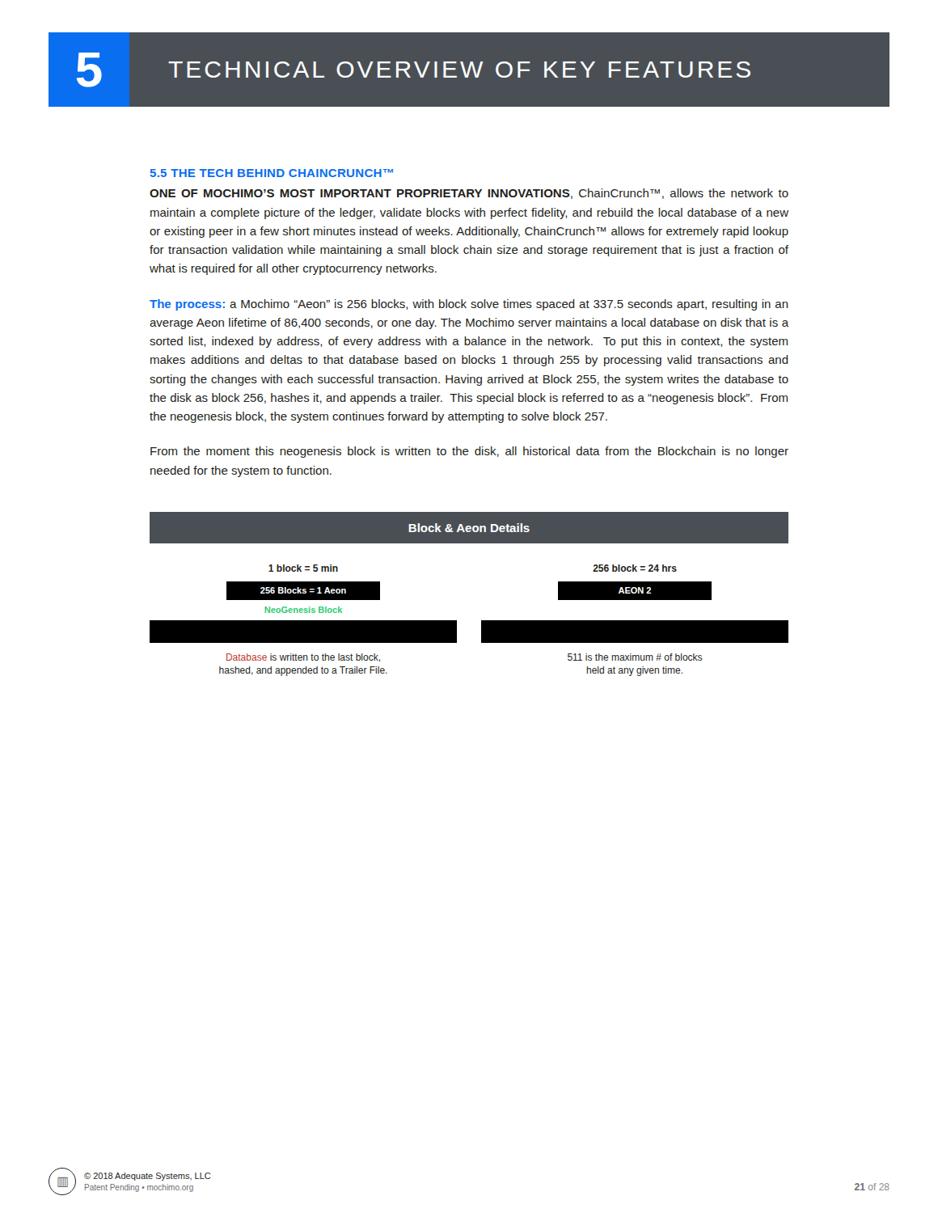5
TECHNICAL OVERVIEW OF KEY FEATURES
5.5 THE TECH BEHIND CHAINCRUNCH™
ONE OF MOCHIMO’S MOST IMPORTANT PROPRIETARY INNOVATIONS, ChainCrunch™, allows the network to maintain a complete picture of the ledger, validate blocks with perfect fidelity, and rebuild the local database of a new or existing peer in a few short minutes instead of weeks. Additionally, ChainCrunch™ allows for extremely rapid lookup for transaction validation while maintaining a small block chain size and storage requirement that is just a fraction of what is required for all other cryptocurrency networks.
The process: a Mochimo “Aeon” is 256 blocks, with block solve times spaced at 337.5 seconds apart, resulting in an average Aeon lifetime of 86,400 seconds, or one day. The Mochimo server maintains a local database on disk that is a sorted list, indexed by address, of every address with a balance in the network. To put this in context, the system makes additions and deltas to that database based on blocks 1 through 255 by processing valid transactions and sorting the changes with each successful transaction. Having arrived at Block 255, the system writes the database to the disk as block 256, hashes it, and appends a trailer. This special block is referred to as a “neogenesis block”. From the neogenesis block, the system continues forward by attempting to solve block 257.
From the moment this neogenesis block is written to the disk, all historical data from the Blockchain is no longer needed for the system to function.
Block & Aeon Details
1 block = 5 min
256 Blocks = 1 Aeon
NeoGenesis Block
Database is written to the last block,
hashed, and appended to a Trailer File.
256 block = 24 hrs
AEON 2
511 is the maximum # of blocks
held at any given time.
▥
© 2018 Adequate Systems, LLC
Patent Pending • mochimo.org
21 of 28